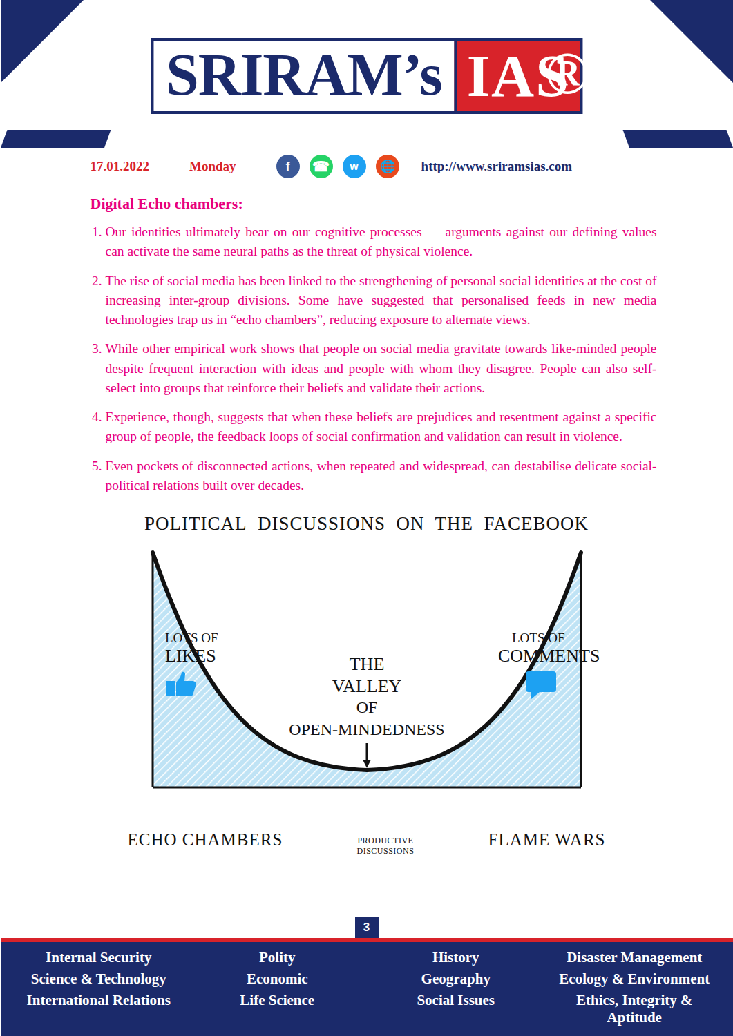SRIRAM’s
IAS®
17.01.2022 Monday f ☎ w 🌐 http://www.sriramsias.com
Digital Echo chambers:
Our identities ultimately bear on our cognitive processes — arguments against our defining values can activate the same neural paths as the threat of physical violence.
The rise of social media has been linked to the strengthening of personal social identities at the cost of increasing inter-group divisions. Some have suggested that personalised feeds in new media technologies trap us in “echo chambers”, reducing exposure to alternate views.
While other empirical work shows that people on social media gravitate towards like-minded people despite frequent interaction with ideas and people with whom they disagree. People can also self-select into groups that reinforce their beliefs and validate their actions.
Experience, though, suggests that when these beliefs are prejudices and resentment against a specific group of people, the feedback loops of social confirmation and validation can result in violence.
Even pockets of disconnected actions, when repeated and widespread, can destabilise delicate social-political relations built over decades.
POLITICAL DISCUSSIONS ON THE FACEBOOK
LOTS OF LIKES LOTS OF COMMENTS THE VALLEY OF OPEN-MINDEDNESS
ECHO CHAMBERS PRODUCTIVE
DISCUSSIONS FLAME WARS
3
Internal Security
Polity
History
Disaster Management
Science & Technology
Economic
Geography
Ecology & Environment
International Relations
Life Science
Social Issues
Ethics, Integrity & Aptitude